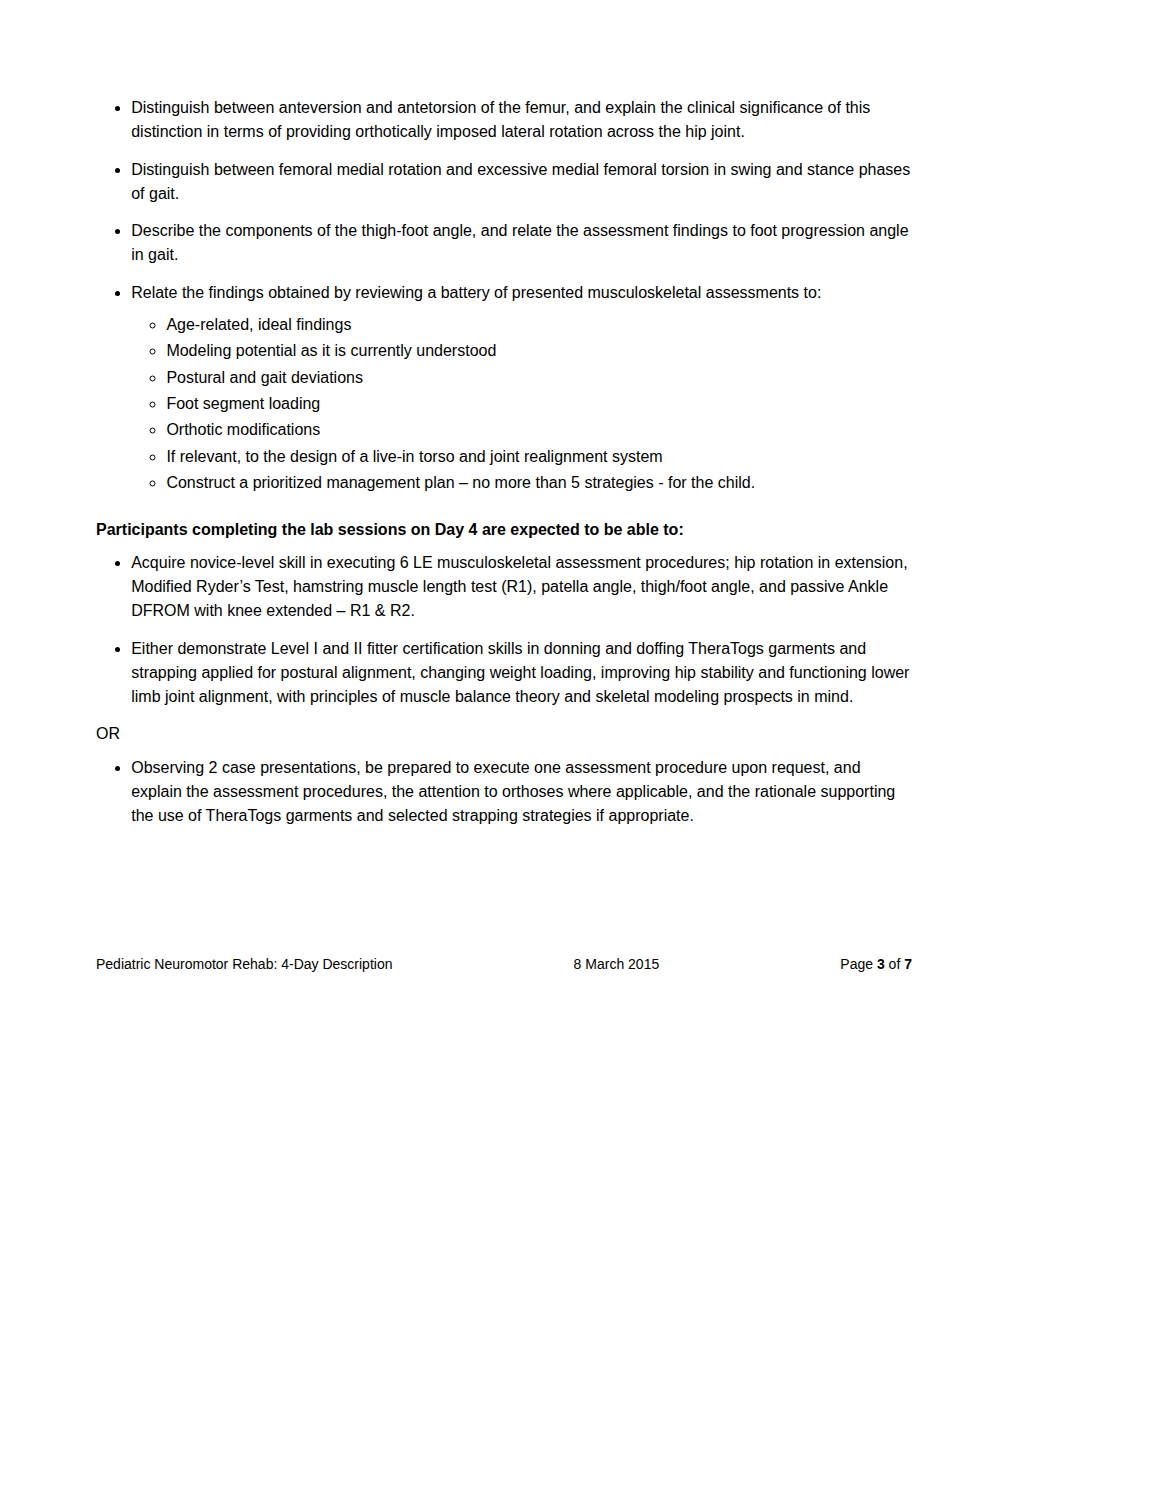Distinguish between anteversion and antetorsion of the femur, and explain the clinical significance of this distinction in terms of providing orthotically imposed lateral rotation across the hip joint.
Distinguish between femoral medial rotation and excessive medial femoral torsion in swing and stance phases of gait.
Describe the components of the thigh-foot angle, and relate the assessment findings to foot progression angle in gait.
Relate the findings obtained by reviewing a battery of presented musculoskeletal assessments to:
Age-related, ideal findings
Modeling potential as it is currently understood
Postural and gait deviations
Foot segment loading
Orthotic modifications
If relevant, to the design of a live-in torso and joint realignment system
Construct a prioritized management plan – no more than 5 strategies - for the child.
Participants completing the lab sessions on Day 4 are expected to be able to:
Acquire novice-level skill in executing 6 LE musculoskeletal assessment procedures; hip rotation in extension, Modified Ryder’s Test, hamstring muscle length test (R1), patella angle, thigh/foot angle, and passive Ankle DFROM with knee extended – R1 & R2.
Either demonstrate Level I and II fitter certification skills in donning and doffing TheraTogs garments and strapping applied for postural alignment, changing weight loading, improving hip stability and functioning lower limb joint alignment, with principles of muscle balance theory and skeletal modeling prospects in mind.
OR
Observing 2 case presentations, be prepared to execute one assessment procedure upon request, and explain the assessment procedures, the attention to orthoses where applicable, and the rationale supporting the use of TheraTogs garments and selected strapping strategies if appropriate.
Pediatric Neuromotor Rehab: 4-Day Description 8 March 2015 Page 3 of 7